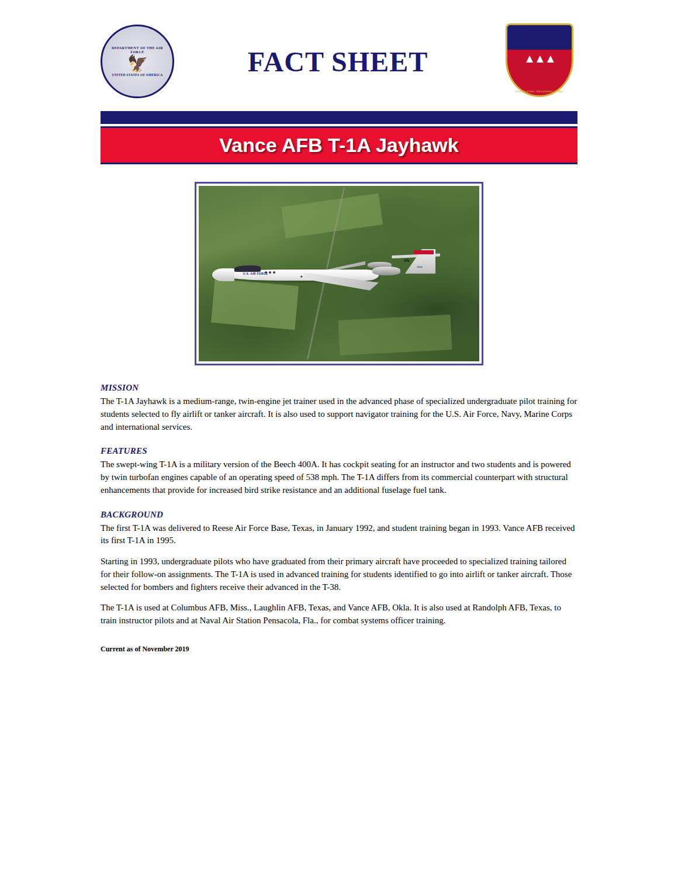DEPARTMENT OF THE AIR FORCE
🦅
UNITED STATES OF AMERICA
FACT SHEET
71st FLYING TRAINING WING
Vance AFB T-1A Jayhawk
U.S. AIR FORCE
★
VN
E644
MISSION
The T-1A Jayhawk is a medium-range, twin-engine jet trainer used in the advanced phase of specialized undergraduate pilot training for students selected to fly airlift or tanker aircraft. It is also used to support navigator training for the U.S. Air Force, Navy, Marine Corps and international services.
FEATURES
The swept-wing T-1A is a military version of the Beech 400A. It has cockpit seating for an instructor and two students and is powered by twin turbofan engines capable of an operating speed of 538 mph. The T-1A differs from its commercial counterpart with structural enhancements that provide for increased bird strike resistance and an additional fuselage fuel tank.
BACKGROUND
The first T-1A was delivered to Reese Air Force Base, Texas, in January 1992, and student training began in 1993. Vance AFB received its first T-1A in 1995.
Starting in 1993, undergraduate pilots who have graduated from their primary aircraft have proceeded to specialized training tailored for their follow-on assignments. The T-1A is used in advanced training for students identified to go into airlift or tanker aircraft. Those selected for bombers and fighters receive their advanced in the T-38.
The T-1A is used at Columbus AFB, Miss., Laughlin AFB, Texas, and Vance AFB, Okla. It is also used at Randolph AFB, Texas, to train instructor pilots and at Naval Air Station Pensacola, Fla., for combat systems officer training.
Current as of November 2019